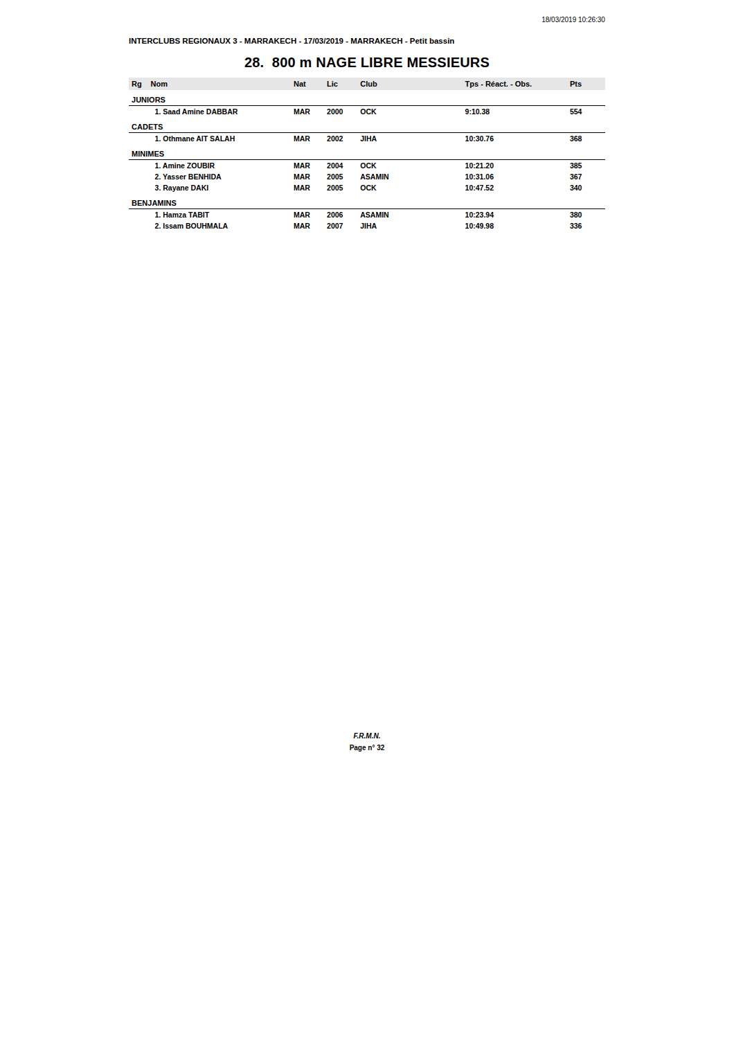18/03/2019 10:26:30
INTERCLUBS REGIONAUX 3 - MARRAKECH - 17/03/2019 - MARRAKECH - Petit bassin
28. 800 m NAGE LIBRE MESSIEURS
| Rg | Nom | Nat | Lic | Club | Tps - Réact. - Obs. | Pts |
| --- | --- | --- | --- | --- | --- | --- |
| JUNIORS |
| | 1. Saad Amine DABBAR | MAR | 2000 | OCK | 9:10.38 | 554 |
| CADETS |
| | 1. Othmane AIT SALAH | MAR | 2002 | JIHA | 10:30.76 | 368 |
| MINIMES |
| | 1. Amine ZOUBIR | MAR | 2004 | OCK | 10:21.20 | 385 |
| | 2. Yasser BENHIDA | MAR | 2005 | ASAMIN | 10:31.06 | 367 |
| | 3. Rayane DAKI | MAR | 2005 | OCK | 10:47.52 | 340 |
| BENJAMINS |
| | 1. Hamza TABIT | MAR | 2006 | ASAMIN | 10:23.94 | 380 |
| | 2. Issam BOUHMALA | MAR | 2007 | JIHA | 10:49.98 | 336 |
F.R.M.N.
Page n° 32